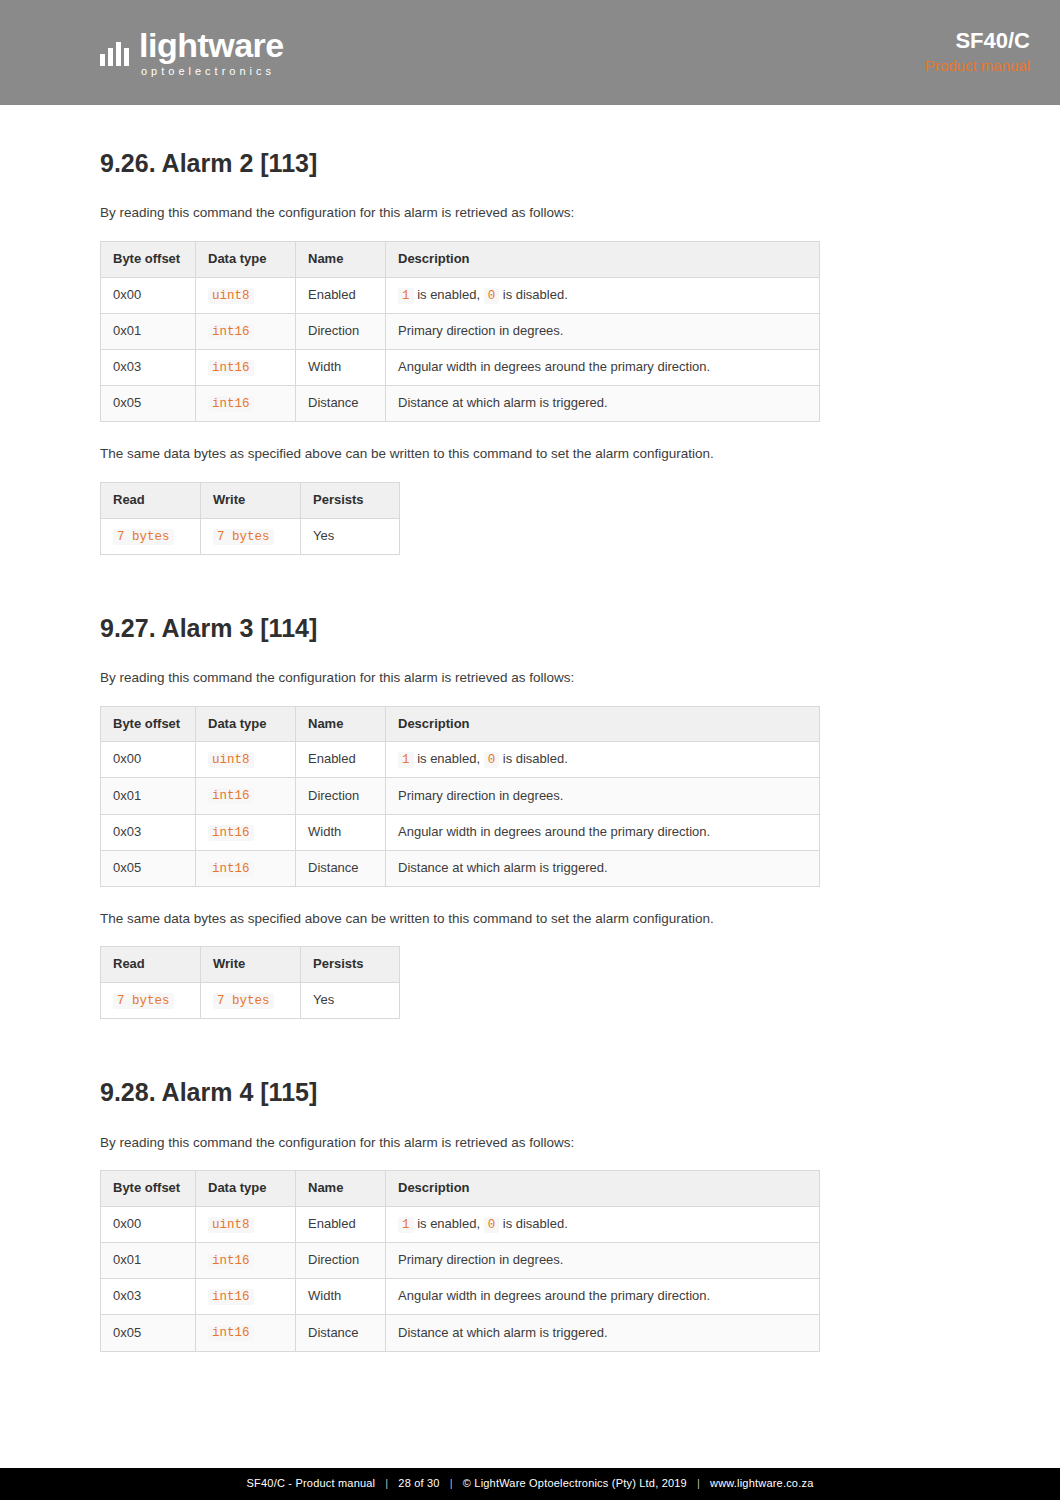lightware
optoelectronics
SF40/C
Product manual
9.26. Alarm 2 [113]
By reading this command the configuration for this alarm is retrieved as follows:
| Byte offset | Data type | Name | Description |
| --- | --- | --- | --- |
| 0x00 | uint8 | Enabled | 1 is enabled, 0 is disabled. |
| 0x01 | int16 | Direction | Primary direction in degrees. |
| 0x03 | int16 | Width | Angular width in degrees around the primary direction. |
| 0x05 | int16 | Distance | Distance at which alarm is triggered. |
The same data bytes as specified above can be written to this command to set the alarm configuration.
| Read | Write | Persists |
| --- | --- | --- |
| 7 bytes | 7 bytes | Yes |
9.27. Alarm 3 [114]
By reading this command the configuration for this alarm is retrieved as follows:
| Byte offset | Data type | Name | Description |
| --- | --- | --- | --- |
| 0x00 | uint8 | Enabled | 1 is enabled, 0 is disabled. |
| 0x01 | int16 | Direction | Primary direction in degrees. |
| 0x03 | int16 | Width | Angular width in degrees around the primary direction. |
| 0x05 | int16 | Distance | Distance at which alarm is triggered. |
The same data bytes as specified above can be written to this command to set the alarm configuration.
| Read | Write | Persists |
| --- | --- | --- |
| 7 bytes | 7 bytes | Yes |
9.28. Alarm 4 [115]
By reading this command the configuration for this alarm is retrieved as follows:
| Byte offset | Data type | Name | Description |
| --- | --- | --- | --- |
| 0x00 | uint8 | Enabled | 1 is enabled, 0 is disabled. |
| 0x01 | int16 | Direction | Primary direction in degrees. |
| 0x03 | int16 | Width | Angular width in degrees around the primary direction. |
| 0x05 | int16 | Distance | Distance at which alarm is triggered. |
SF40/C - Product manual|28 of 30|© LightWare Optoelectronics (Pty) Ltd, 2019|www.lightware.co.za